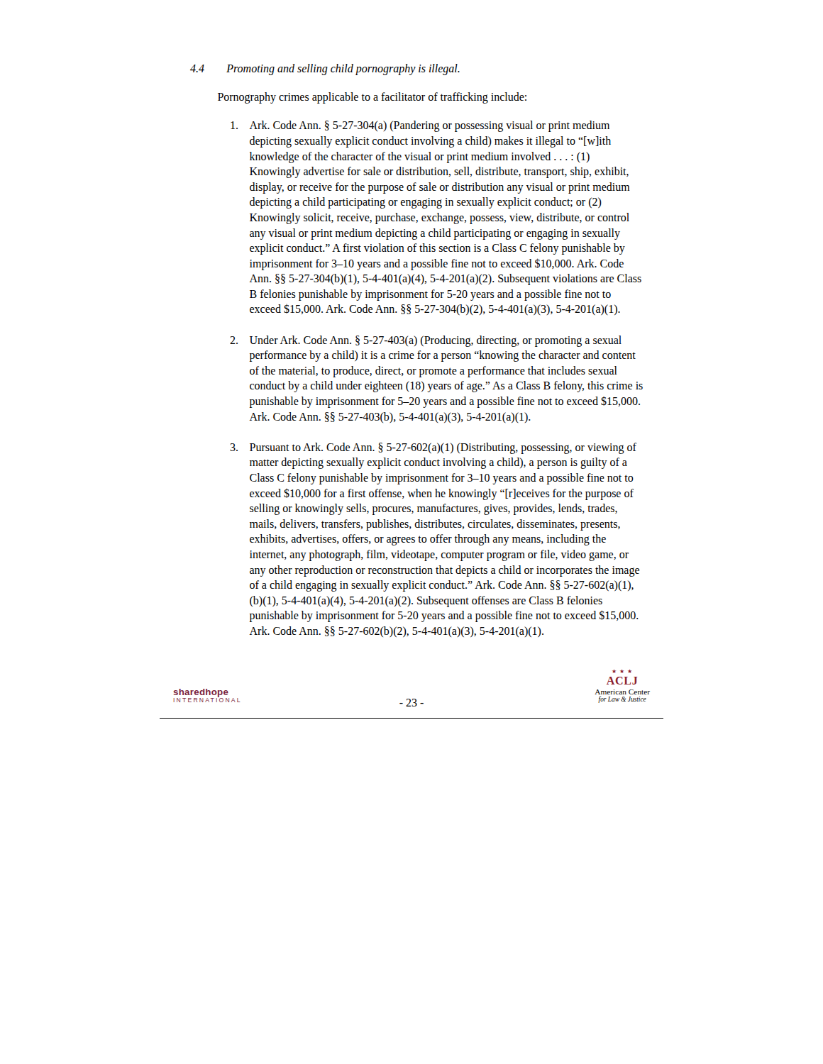4.4 Promoting and selling child pornography is illegal.
Pornography crimes applicable to a facilitator of trafficking include:
Ark. Code Ann. § 5-27-304(a) (Pandering or possessing visual or print medium depicting sexually explicit conduct involving a child) makes it illegal to “[w]ith knowledge of the character of the visual or print medium involved . . . : (1) Knowingly advertise for sale or distribution, sell, distribute, transport, ship, exhibit, display, or receive for the purpose of sale or distribution any visual or print medium depicting a child participating or engaging in sexually explicit conduct; or (2) Knowingly solicit, receive, purchase, exchange, possess, view, distribute, or control any visual or print medium depicting a child participating or engaging in sexually explicit conduct.” A first violation of this section is a Class C felony punishable by imprisonment for 3–10 years and a possible fine not to exceed $10,000. Ark. Code Ann. §§ 5-27-304(b)(1), 5-4-401(a)(4), 5-4-201(a)(2). Subsequent violations are Class B felonies punishable by imprisonment for 5-20 years and a possible fine not to exceed $15,000. Ark. Code Ann. §§ 5-27-304(b)(2), 5-4-401(a)(3), 5-4-201(a)(1).
Under Ark. Code Ann. § 5-27-403(a) (Producing, directing, or promoting a sexual performance by a child) it is a crime for a person “knowing the character and content of the material, to produce, direct, or promote a performance that includes sexual conduct by a child under eighteen (18) years of age.” As a Class B felony, this crime is punishable by imprisonment for 5–20 years and a possible fine not to exceed $15,000. Ark. Code Ann. §§ 5-27-403(b), 5-4-401(a)(3), 5-4-201(a)(1).
Pursuant to Ark. Code Ann. § 5-27-602(a)(1) (Distributing, possessing, or viewing of matter depicting sexually explicit conduct involving a child), a person is guilty of a Class C felony punishable by imprisonment for 3–10 years and a possible fine not to exceed $10,000 for a first offense, when he knowingly “[r]eceives for the purpose of selling or knowingly sells, procures, manufactures, gives, provides, lends, trades, mails, delivers, transfers, publishes, distributes, circulates, disseminates, presents, exhibits, advertises, offers, or agrees to offer through any means, including the internet, any photograph, film, videotape, computer program or file, video game, or any other reproduction or reconstruction that depicts a child or incorporates the image of a child engaging in sexually explicit conduct.” Ark. Code Ann. §§ 5-27-602(a)(1), (b)(1), 5-4-401(a)(4), 5-4-201(a)(2). Subsequent offenses are Class B felonies punishable by imprisonment for 5-20 years and a possible fine not to exceed $15,000. Ark. Code Ann. §§ 5-27-602(b)(2), 5-4-401(a)(3), 5-4-201(a)(1).
sharedhopeINTERNATIONAL
★ ★ ★
ACLJ
American Center
for Law & Justice
- 23 -